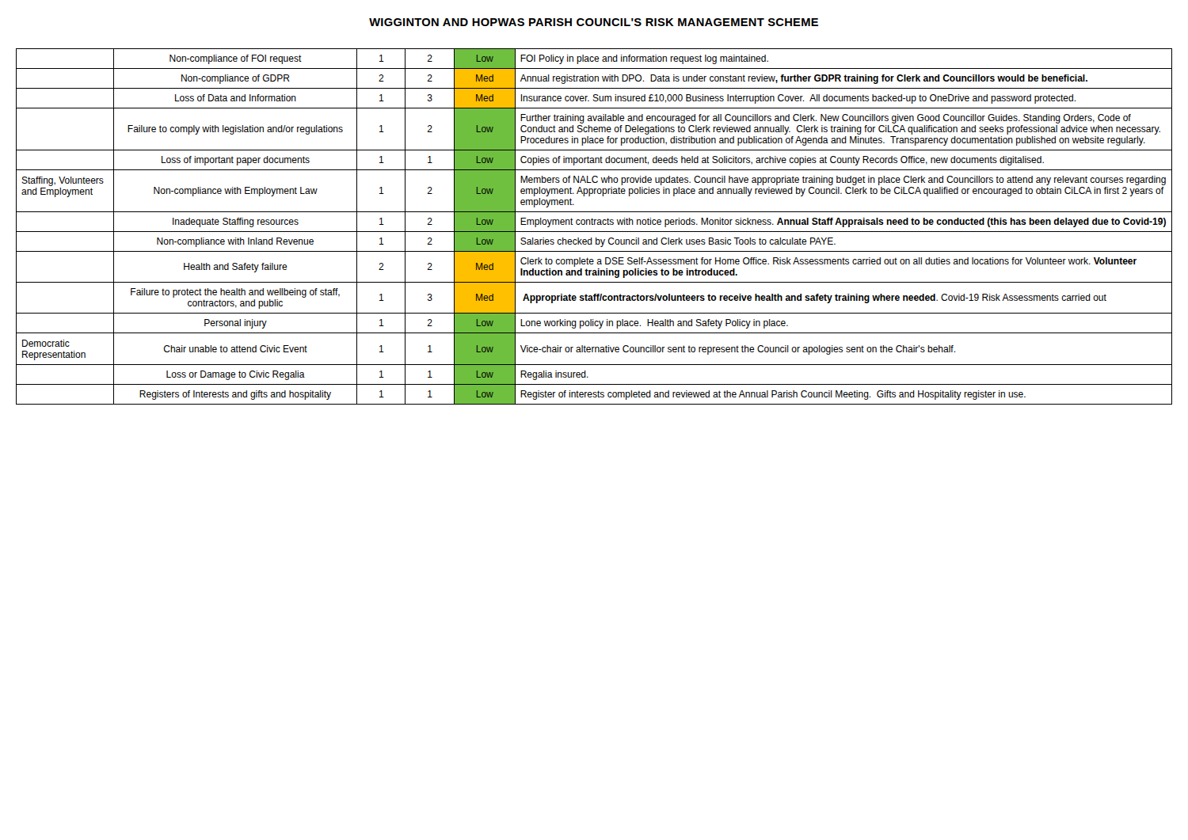WIGGINTON AND HOPWAS PARISH COUNCIL'S RISK MANAGEMENT SCHEME
| | Non-compliance of FOI request | 1 | 2 | Low | FOI Policy in place and information request log maintained. |
| | Non-compliance of GDPR | 2 | 2 | Med | Annual registration with DPO. Data is under constant review , further GDPR training for Clerk and Councillors would be beneficial. |
| | Loss of Data and Information | 1 | 3 | Med | Insurance cover. Sum insured £10,000 Business Interruption Cover. All documents backed-up to OneDrive and password protected. |
| | Failure to comply with legislation and/or regulations | 1 | 2 | Low | Further training available and encouraged for all Councillors and Clerk. New Councillors given Good Councillor Guides. Standing Orders, Code of Conduct and Scheme of Delegations to Clerk reviewed annually. Clerk is training for CiLCA qualification and seeks professional advice when necessary. Procedures in place for production, distribution and publication of Agenda and Minutes. Transparency documentation published on website regularly. |
| | Loss of important paper documents | 1 | 1 | Low | Copies of important document, deeds held at Solicitors, archive copies at County Records Office, new documents digitalised. |
| Staffing, Volunteers and Employment | Non-compliance with Employment Law | 1 | 2 | Low | Members of NALC who provide updates. Council have appropriate training budget in place Clerk and Councillors to attend any relevant courses regarding employment. Appropriate policies in place and annually reviewed by Council. Clerk to be CiLCA qualified or encouraged to obtain CiLCA in first 2 years of employment. |
| | Inadequate Staffing resources | 1 | 2 | Low | Employment contracts with notice periods. Monitor sickness. Annual Staff Appraisals need to be conducted (this has been delayed due to Covid-19) |
| | Non-compliance with Inland Revenue | 1 | 2 | Low | Salaries checked by Council and Clerk uses Basic Tools to calculate PAYE. |
| | Health and Safety failure | 2 | 2 | Med | Clerk to complete a DSE Self-Assessment for Home Office. Risk Assessments carried out on all duties and locations for Volunteer work. Volunteer Induction and training policies to be introduced. |
| | Failure to protect the health and wellbeing of staff, contractors, and public | 1 | 3 | Med | Appropriate staff/contractors/volunteers to receive health and safety training where needed . Covid-19 Risk Assessments carried out |
| | Personal injury | 1 | 2 | Low | Lone working policy in place. Health and Safety Policy in place. |
| Democratic Representation | Chair unable to attend Civic Event | 1 | 1 | Low | Vice-chair or alternative Councillor sent to represent the Council or apologies sent on the Chair's behalf. |
| | Loss or Damage to Civic Regalia | 1 | 1 | Low | Regalia insured. |
| | Registers of Interests and gifts and hospitality | 1 | 1 | Low | Register of interests completed and reviewed at the Annual Parish Council Meeting. Gifts and Hospitality register in use. |